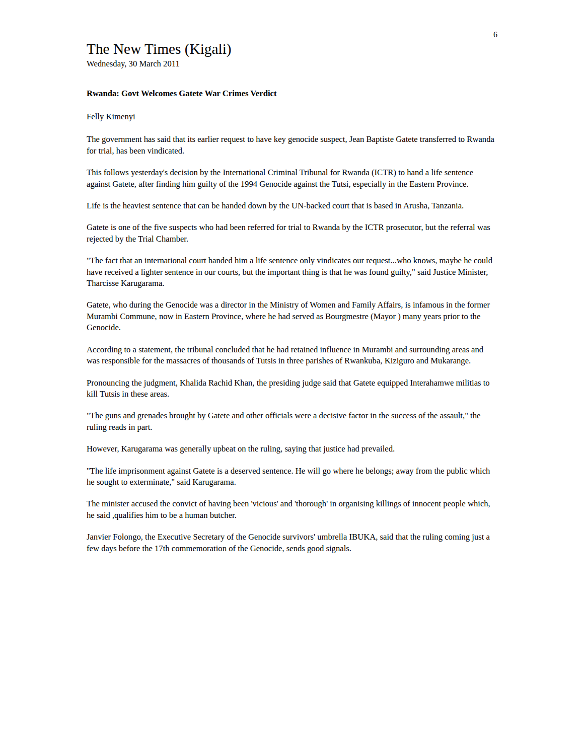6
The New Times (Kigali)
Wednesday, 30 March 2011
Rwanda: Govt Welcomes Gatete War Crimes Verdict
Felly Kimenyi
The government has said that its earlier request to have key genocide suspect, Jean Baptiste Gatete transferred to Rwanda for trial, has been vindicated.
This follows yesterday's decision by the International Criminal Tribunal for Rwanda (ICTR) to hand a life sentence against Gatete, after finding him guilty of the 1994 Genocide against the Tutsi, especially in the Eastern Province.
Life is the heaviest sentence that can be handed down by the UN-backed court that is based in Arusha, Tanzania.
Gatete is one of the five suspects who had been referred for trial to Rwanda by the ICTR prosecutor, but the referral was rejected by the Trial Chamber.
"The fact that an international court handed him a life sentence only vindicates our request...who knows, maybe he could have received a lighter sentence in our courts, but the important thing is that he was found guilty," said Justice Minister, Tharcisse Karugarama.
Gatete, who during the Genocide was a director in the Ministry of Women and Family Affairs, is infamous in the former Murambi Commune, now in Eastern Province, where he had served as Bourgmestre (Mayor ) many years prior to the Genocide.
According to a statement, the tribunal concluded that he had retained influence in Murambi and surrounding areas and was responsible for the massacres of thousands of Tutsis in three parishes of Rwankuba, Kiziguro and Mukarange.
Pronouncing the judgment, Khalida Rachid Khan, the presiding judge said that Gatete equipped Interahamwe militias to kill Tutsis in these areas.
"The guns and grenades brought by Gatete and other officials were a decisive factor in the success of the assault," the ruling reads in part.
However, Karugarama was generally upbeat on the ruling, saying that justice had prevailed.
"The life imprisonment against Gatete is a deserved sentence. He will go where he belongs; away from the public which he sought to exterminate," said Karugarama.
The minister accused the convict of having been 'vicious' and 'thorough' in organising killings of innocent people which, he said ,qualifies him to be a human butcher.
Janvier Folongo, the Executive Secretary of the Genocide survivors' umbrella IBUKA, said that the ruling coming just a few days before the 17th commemoration of the Genocide, sends good signals.